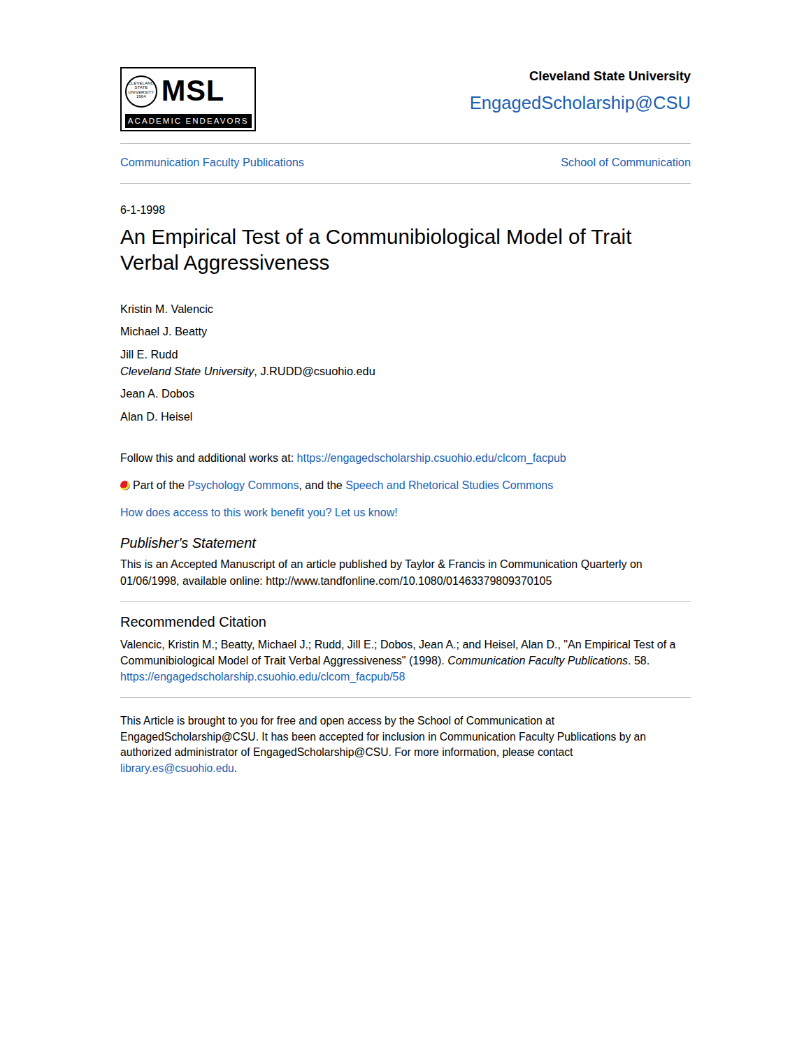CLEVELAND STATE UNIVERSITY 1964 MSL
ACADEMIC ENDEAVORS
Cleveland State University
EngagedScholarship@CSU
Communication Faculty Publications
School of Communication
6-1-1998
An Empirical Test of a Communibiological Model of Trait Verbal Aggressiveness
Kristin M. Valencic
Michael J. Beatty
Jill E. Rudd
Cleveland State University, J.RUDD@csuohio.edu
Jean A. Dobos
Alan D. Heisel
Follow this and additional works at: https://engagedscholarship.csuohio.edu/clcom_facpub
Part of the Psychology Commons, and the Speech and Rhetorical Studies Commons
How does access to this work benefit you? Let us know!
Publisher's Statement
This is an Accepted Manuscript of an article published by Taylor & Francis in Communication Quarterly on 01/06/1998, available online: http://www.tandfonline.com/10.1080/01463379809370105
Recommended Citation
Valencic, Kristin M.; Beatty, Michael J.; Rudd, Jill E.; Dobos, Jean A.; and Heisel, Alan D., "An Empirical Test of a Communibiological Model of Trait Verbal Aggressiveness" (1998). Communication Faculty Publications. 58.
https://engagedscholarship.csuohio.edu/clcom_facpub/58
This Article is brought to you for free and open access by the School of Communication at EngagedScholarship@CSU. It has been accepted for inclusion in Communication Faculty Publications by an authorized administrator of EngagedScholarship@CSU. For more information, please contact library.es@csuohio.edu.